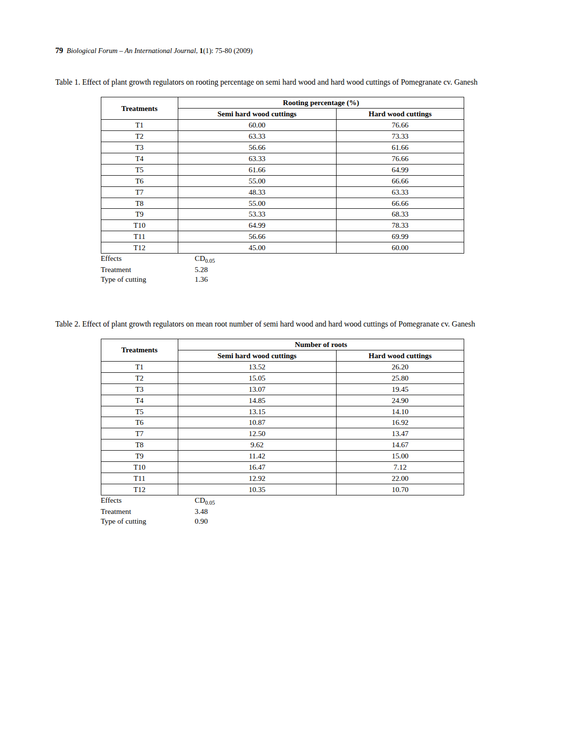79 Biological Forum – An International Journal, 1(1): 75-80 (2009)
Table 1. Effect of plant growth regulators on rooting percentage on semi hard wood and hard wood cuttings of Pomegranate cv. Ganesh
| Treatments | Rooting percentage (%) |
| --- | --- |
| Semi hard wood cuttings | Hard wood cuttings |
| T1 | 60.00 | 76.66 |
| T2 | 63.33 | 73.33 |
| T3 | 56.66 | 61.66 |
| T4 | 63.33 | 76.66 |
| T5 | 61.66 | 64.99 |
| T6 | 55.00 | 66.66 |
| T7 | 48.33 | 63.33 |
| T8 | 55.00 | 66.66 |
| T9 | 53.33 | 68.33 |
| T10 | 64.99 | 78.33 |
| T11 | 56.66 | 69.99 |
| T12 | 45.00 | 60.00 |
| Effects | CD 0.05 |
| Treatment | 5.28 |
| Type of cutting | 1.36 |
Table 2. Effect of plant growth regulators on mean root number of semi hard wood and hard wood cuttings of Pomegranate cv. Ganesh
| Treatments | Number of roots |
| --- | --- |
| Semi hard wood cuttings | Hard wood cuttings |
| T1 | 13.52 | 26.20 |
| T2 | 15.05 | 25.80 |
| T3 | 13.07 | 19.45 |
| T4 | 14.85 | 24.90 |
| T5 | 13.15 | 14.10 |
| T6 | 10.87 | 16.92 |
| T7 | 12.50 | 13.47 |
| T8 | 9.62 | 14.67 |
| T9 | 11.42 | 15.00 |
| T10 | 16.47 | 7.12 |
| T11 | 12.92 | 22.00 |
| T12 | 10.35 | 10.70 |
| Effects | CD 0.05 |
| Treatment | 3.48 |
| Type of cutting | 0.90 |